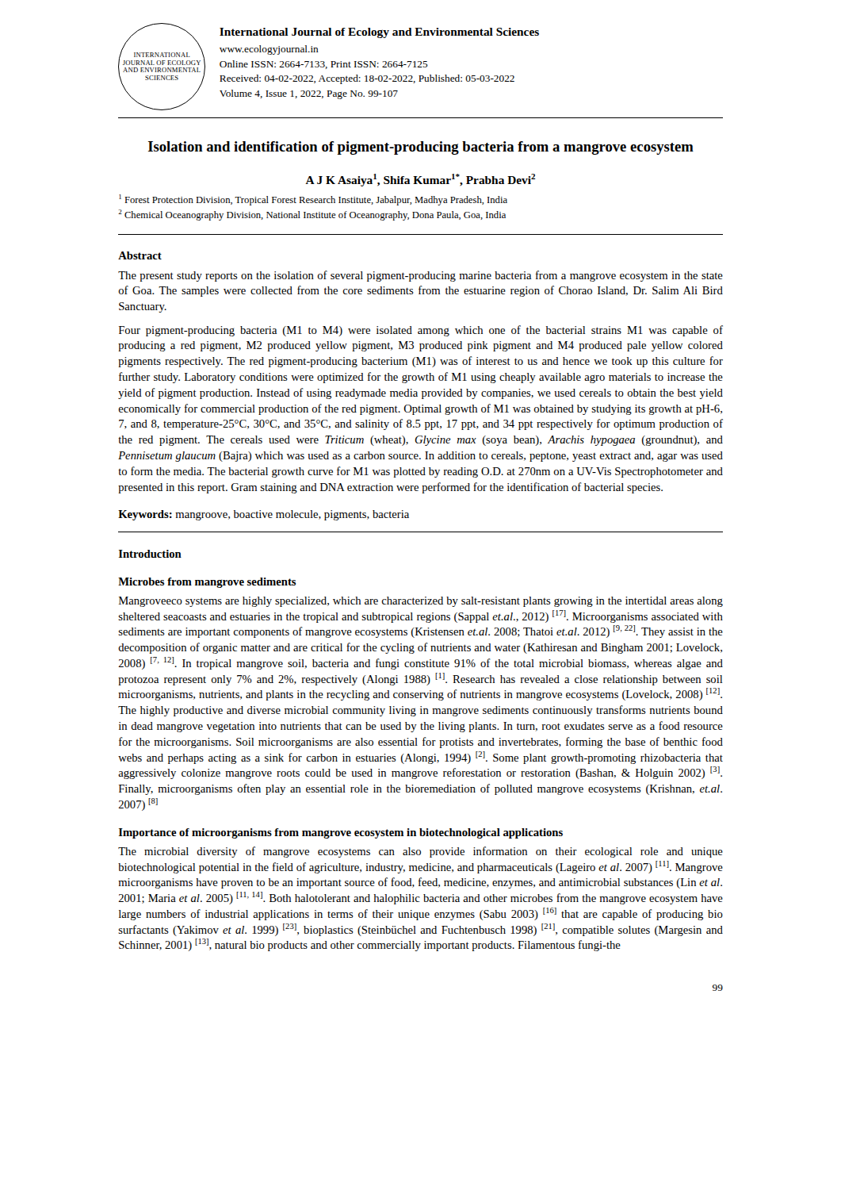INTERNATIONAL JOURNAL OF ECOLOGY AND ENVIRONMENTAL SCIENCES
International Journal of Ecology and Environmental Sciences
www.ecologyjournal.in
Online ISSN: 2664-7133, Print ISSN: 2664-7125
Received: 04-02-2022, Accepted: 18-02-2022, Published: 05-03-2022
Volume 4, Issue 1, 2022, Page No. 99-107
Isolation and identification of pigment-producing bacteria from a mangrove ecosystem
A J K Asaiya1, Shifa Kumar1*, Prabha Devi2
1 Forest Protection Division, Tropical Forest Research Institute, Jabalpur, Madhya Pradesh, India
2 Chemical Oceanography Division, National Institute of Oceanography, Dona Paula, Goa, India
Abstract
The present study reports on the isolation of several pigment-producing marine bacteria from a mangrove ecosystem in the state of Goa. The samples were collected from the core sediments from the estuarine region of Chorao Island, Dr. Salim Ali Bird Sanctuary.
Four pigment-producing bacteria (M1 to M4) were isolated among which one of the bacterial strains M1 was capable of producing a red pigment, M2 produced yellow pigment, M3 produced pink pigment and M4 produced pale yellow colored pigments respectively. The red pigment-producing bacterium (M1) was of interest to us and hence we took up this culture for further study. Laboratory conditions were optimized for the growth of M1 using cheaply available agro materials to increase the yield of pigment production. Instead of using readymade media provided by companies, we used cereals to obtain the best yield economically for commercial production of the red pigment. Optimal growth of M1 was obtained by studying its growth at pH-6, 7, and 8, temperature-25°C, 30°C, and 35°C, and salinity of 8.5 ppt, 17 ppt, and 34 ppt respectively for optimum production of the red pigment. The cereals used were Triticum (wheat), Glycine max (soya bean), Arachis hypogaea (groundnut), and Pennisetum glaucum (Bajra) which was used as a carbon source. In addition to cereals, peptone, yeast extract and, agar was used to form the media. The bacterial growth curve for M1 was plotted by reading O.D. at 270nm on a UV-Vis Spectrophotometer and presented in this report. Gram staining and DNA extraction were performed for the identification of bacterial species.
Keywords: mangroove, boactive molecule, pigments, bacteria
Introduction
Microbes from mangrove sediments
Mangroveeco systems are highly specialized, which are characterized by salt-resistant plants growing in the intertidal areas along sheltered seacoasts and estuaries in the tropical and subtropical regions (Sappal et.al., 2012) [17]. Microorganisms associated with sediments are important components of mangrove ecosystems (Kristensen et.al. 2008; Thatoi et.al. 2012) [9, 22]. They assist in the decomposition of organic matter and are critical for the cycling of nutrients and water (Kathiresan and Bingham 2001; Lovelock, 2008) [7, 12]. In tropical mangrove soil, bacteria and fungi constitute 91% of the total microbial biomass, whereas algae and protozoa represent only 7% and 2%, respectively (Alongi 1988) [1]. Research has revealed a close relationship between soil microorganisms, nutrients, and plants in the recycling and conserving of nutrients in mangrove ecosystems (Lovelock, 2008) [12]. The highly productive and diverse microbial community living in mangrove sediments continuously transforms nutrients bound in dead mangrove vegetation into nutrients that can be used by the living plants. In turn, root exudates serve as a food resource for the microorganisms. Soil microorganisms are also essential for protists and invertebrates, forming the base of benthic food webs and perhaps acting as a sink for carbon in estuaries (Alongi, 1994) [2]. Some plant growth-promoting rhizobacteria that aggressively colonize mangrove roots could be used in mangrove reforestation or restoration (Bashan, & Holguin 2002) [3]. Finally, microorganisms often play an essential role in the bioremediation of polluted mangrove ecosystems (Krishnan, et.al. 2007) [8]
Importance of microorganisms from mangrove ecosystem in biotechnological applications
The microbial diversity of mangrove ecosystems can also provide information on their ecological role and unique biotechnological potential in the field of agriculture, industry, medicine, and pharmaceuticals (Lageiro et al. 2007) [11]. Mangrove microorganisms have proven to be an important source of food, feed, medicine, enzymes, and antimicrobial substances (Lin et al. 2001; Maria et al. 2005) [11, 14]. Both halotolerant and halophilic bacteria and other microbes from the mangrove ecosystem have large numbers of industrial applications in terms of their unique enzymes (Sabu 2003) [16] that are capable of producing bio surfactants (Yakimov et al. 1999) [23], bioplastics (Steinbüchel and Fuchtenbusch 1998) [21], compatible solutes (Margesin and Schinner, 2001) [13], natural bio products and other commercially important products. Filamentous fungi-the
99